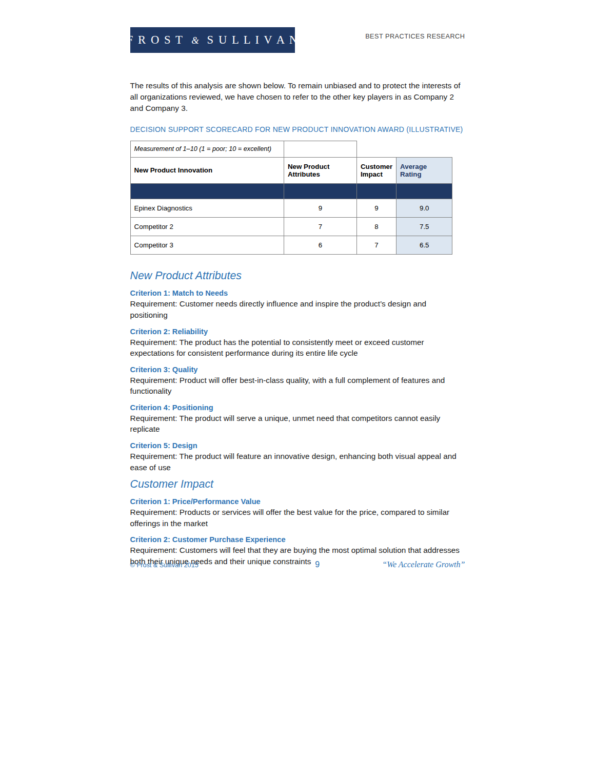F R O S T & S U L L I V A N
Best Practices Research
The results of this analysis are shown below. To remain unbiased and to protect the interests of all organizations reviewed, we have chosen to refer to the other key players in as Company 2 and Company 3.
Decision Support Scorecard for New Product Innovation Award (Illustrative)
| Measurement of 1–10 (1 = poor; 10 = excellent) | | | |
| New Product Innovation | New Product Attributes | Customer Impact | Average Rating |
| Epinex Diagnostics | 9 | 9 | 9.0 |
| Competitor 2 | 7 | 8 | 7.5 |
| Competitor 3 | 6 | 7 | 6.5 |
New Product Attributes
Criterion 1: Match to Needs
Requirement: Customer needs directly influence and inspire the product’s design and positioning
Criterion 2: Reliability
Requirement: The product has the potential to consistently meet or exceed customer expectations for consistent performance during its entire life cycle
Criterion 3: Quality
Requirement: Product will offer best-in-class quality, with a full complement of features and functionality
Criterion 4: Positioning
Requirement: The product will serve a unique, unmet need that competitors cannot easily replicate
Criterion 5: Design
Requirement: The product will feature an innovative design, enhancing both visual appeal and ease of use
Customer Impact
Criterion 1: Price/Performance Value
Requirement: Products or services will offer the best value for the price, compared to similar offerings in the market
Criterion 2: Customer Purchase Experience
Requirement: Customers will feel that they are buying the most optimal solution that addresses both their unique needs and their unique constraints
© Frost & Sullivan 2015 9 “We Accelerate Growth”